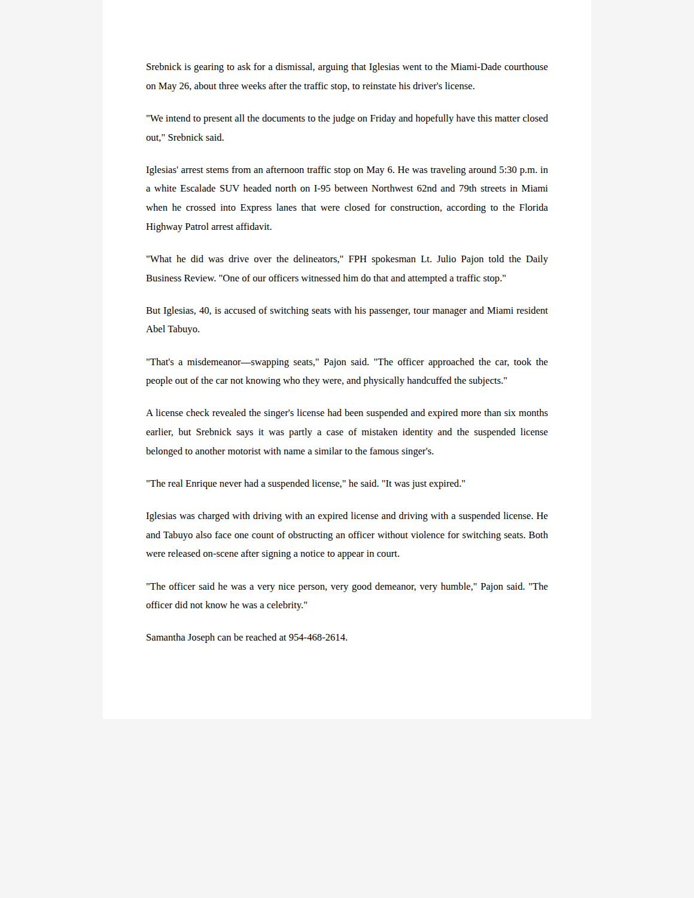Srebnick is gearing to ask for a dismissal, arguing that Iglesias went to the Miami-Dade courthouse on May 26, about three weeks after the traffic stop, to reinstate his driver's license.
"We intend to present all the documents to the judge on Friday and hopefully have this matter closed out," Srebnick said.
Iglesias' arrest stems from an afternoon traffic stop on May 6. He was traveling around 5:30 p.m. in a white Escalade SUV headed north on I-95 between Northwest 62nd and 79th streets in Miami when he crossed into Express lanes that were closed for construction, according to the Florida Highway Patrol arrest affidavit.
"What he did was drive over the delineators," FPH spokesman Lt. Julio Pajon told the Daily Business Review. "One of our officers witnessed him do that and attempted a traffic stop."
But Iglesias, 40, is accused of switching seats with his passenger, tour manager and Miami resident Abel Tabuyo.
"That's a misdemeanor—swapping seats," Pajon said. "The officer approached the car, took the people out of the car not knowing who they were, and physically handcuffed the subjects."
A license check revealed the singer's license had been suspended and expired more than six months earlier, but Srebnick says it was partly a case of mistaken identity and the suspended license belonged to another motorist with name a similar to the famous singer's.
"The real Enrique never had a suspended license," he said. "It was just expired."
Iglesias was charged with driving with an expired license and driving with a suspended license. He and Tabuyo also face one count of obstructing an officer without violence for switching seats. Both were released on-scene after signing a notice to appear in court.
"The officer said he was a very nice person, very good demeanor, very humble," Pajon said. "The officer did not know he was a celebrity."
Samantha Joseph can be reached at 954-468-2614.